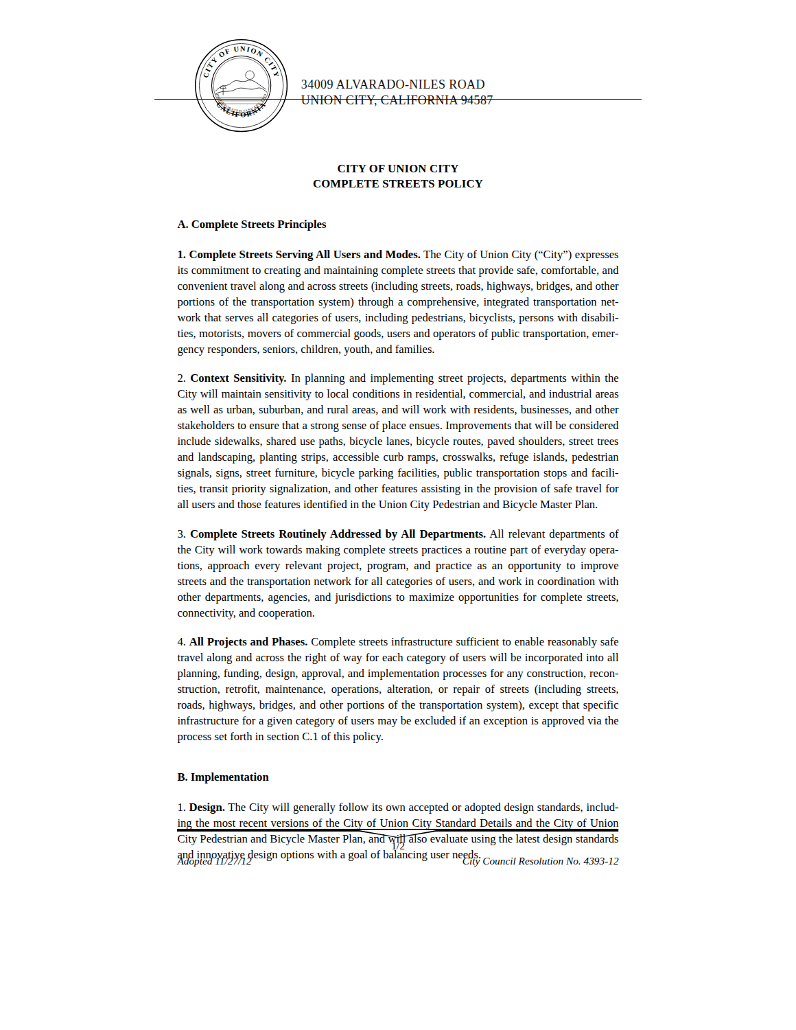City of Union City California Seal CITY OF UNION CITY CALIFORNIA INCORPORATED JANUARY 1959
34009 ALVARADO-NILES ROAD
UNION CITY, CALIFORNIA 94587
CITY OF UNION CITY COMPLETE STREETS POLICY
A. Complete Streets Principles
1. Complete Streets Serving All Users and Modes. The City of Union City (“City”) expresses its commitment to creating and maintaining complete streets that provide safe, comfortable, and convenient travel along and across streets (including streets, roads, highways, bridges, and other portions of the transportation system) through a comprehensive, integrated transportation network that serves all categories of users, including pedestrians, bicyclists, persons with disabilities, motorists, movers of commercial goods, users and operators of public transportation, emergency responders, seniors, children, youth, and families.
2. Context Sensitivity. In planning and implementing street projects, departments within the City will maintain sensitivity to local conditions in residential, commercial, and industrial areas as well as urban, suburban, and rural areas, and will work with residents, businesses, and other stakeholders to ensure that a strong sense of place ensues. Improvements that will be considered include sidewalks, shared use paths, bicycle lanes, bicycle routes, paved shoulders, street trees and landscaping, planting strips, accessible curb ramps, crosswalks, refuge islands, pedestrian signals, signs, street furniture, bicycle parking facilities, public transportation stops and facilities, transit priority signalization, and other features assisting in the provision of safe travel for all users and those features identified in the Union City Pedestrian and Bicycle Master Plan.
3. Complete Streets Routinely Addressed by All Departments. All relevant departments of the City will work towards making complete streets practices a routine part of everyday operations, approach every relevant project, program, and practice as an opportunity to improve streets and the transportation network for all categories of users, and work in coordination with other departments, agencies, and jurisdictions to maximize opportunities for complete streets, connectivity, and cooperation.
4. All Projects and Phases. Complete streets infrastructure sufficient to enable reasonably safe travel along and across the right of way for each category of users will be incorporated into all planning, funding, design, approval, and implementation processes for any construction, reconstruction, retrofit, maintenance, operations, alteration, or repair of streets (including streets, roads, highways, bridges, and other portions of the transportation system), except that specific infrastructure for a given category of users may be excluded if an exception is approved via the process set forth in section C.1 of this policy.
B. Implementation
1. Design. The City will generally follow its own accepted or adopted design standards, including the most recent versions of the City of Union City Standard Details and the City of Union City Pedestrian and Bicycle Master Plan, and will also evaluate using the latest design standards and innovative design options with a goal of balancing user needs.
1/2
Adopted 11/27/12 City Council Resolution No. 4393-12